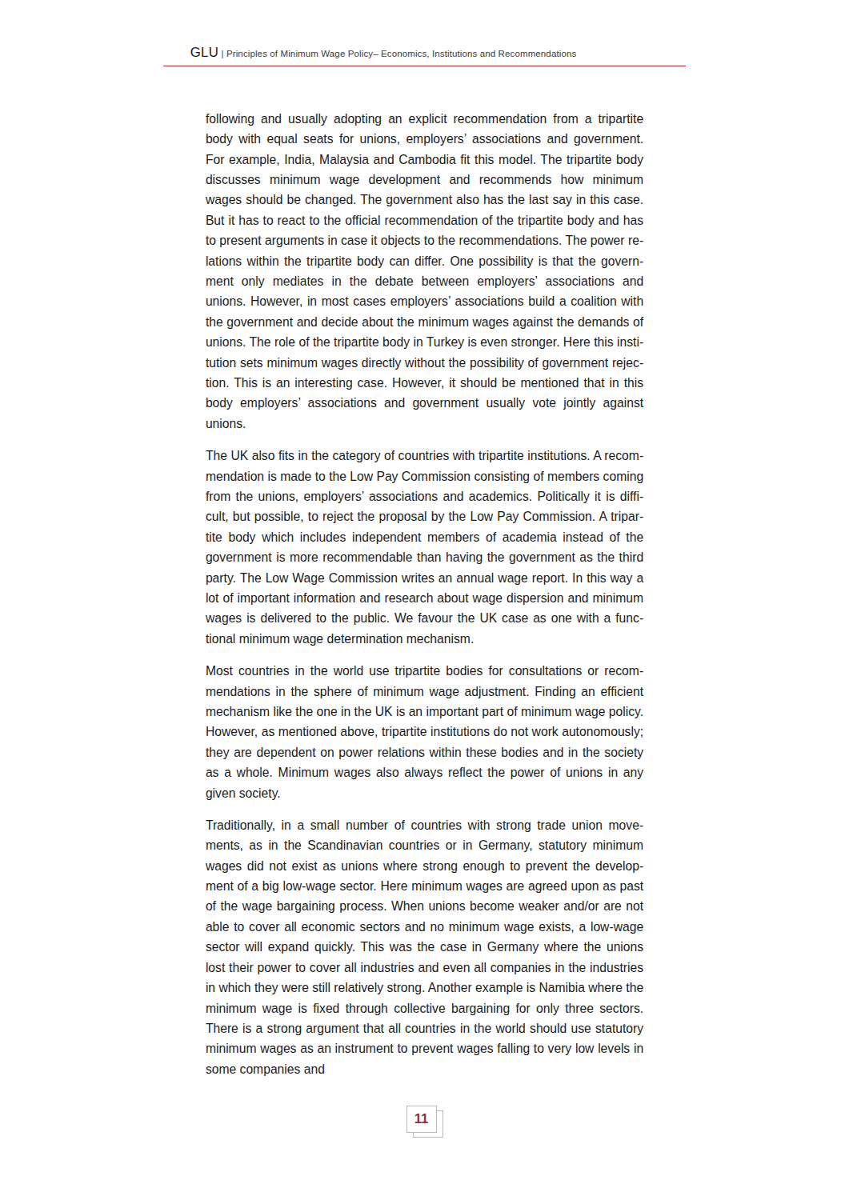GLU | Principles of Minimum Wage Policy– Economics, Institutions and Recommendations
following and usually adopting an explicit recommendation from a tripartite body with equal seats for unions, employers’ associations and government. For example, India, Malaysia and Cambodia fit this model. The tripartite body discusses minimum wage development and recommends how minimum wages should be changed. The government also has the last say in this case. But it has to react to the official recommendation of the tripartite body and has to present arguments in case it objects to the recommendations. The power relations within the tripartite body can differ. One possibility is that the government only mediates in the debate between employers’ associations and unions. However, in most cases employers’ associations build a coalition with the government and decide about the minimum wages against the demands of unions. The role of the tripartite body in Turkey is even stronger. Here this institution sets minimum wages directly without the possibility of government rejection. This is an interesting case. However, it should be mentioned that in this body employers’ associations and government usually vote jointly against unions.
The UK also fits in the category of countries with tripartite institutions. A recommendation is made to the Low Pay Commission consisting of members coming from the unions, employers’ associations and academics. Politically it is difficult, but possible, to reject the proposal by the Low Pay Commission. A tripartite body which includes independent members of academia instead of the government is more recommendable than having the government as the third party. The Low Wage Commission writes an annual wage report. In this way a lot of important information and research about wage dispersion and minimum wages is delivered to the public. We favour the UK case as one with a functional minimum wage determination mechanism.
Most countries in the world use tripartite bodies for consultations or recommendations in the sphere of minimum wage adjustment. Finding an efficient mechanism like the one in the UK is an important part of minimum wage policy. However, as mentioned above, tripartite institutions do not work autonomously; they are dependent on power relations within these bodies and in the society as a whole. Minimum wages also always reflect the power of unions in any given society.
Traditionally, in a small number of countries with strong trade union movements, as in the Scandinavian countries or in Germany, statutory minimum wages did not exist as unions where strong enough to prevent the development of a big low-wage sector. Here minimum wages are agreed upon as past of the wage bargaining process. When unions become weaker and/or are not able to cover all economic sectors and no minimum wage exists, a low-wage sector will expand quickly. This was the case in Germany where the unions lost their power to cover all industries and even all companies in the industries in which they were still relatively strong. Another example is Namibia where the minimum wage is fixed through collective bargaining for only three sectors. There is a strong argument that all countries in the world should use statutory minimum wages as an instrument to prevent wages falling to very low levels in some companies and
11